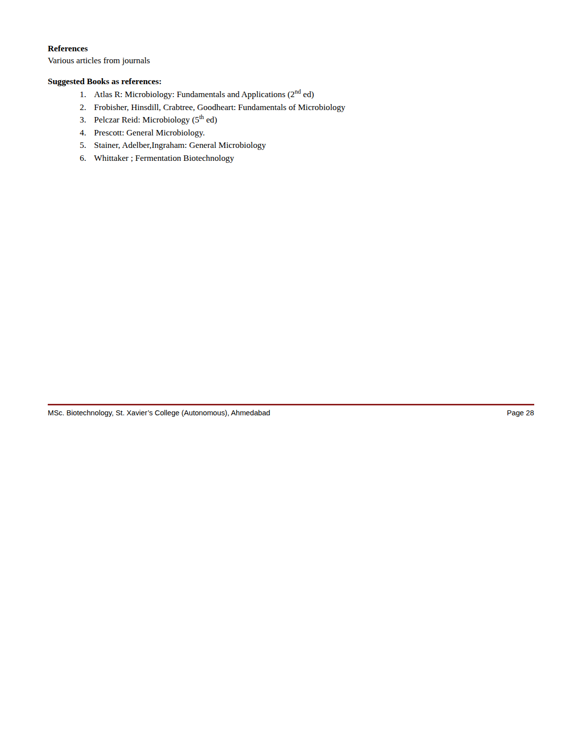References
Various articles from journals
Suggested Books as references:
Atlas R: Microbiology: Fundamentals and Applications (2nd ed)
Frobisher, Hinsdill, Crabtree, Goodheart: Fundamentals of Microbiology
Pelczar Reid: Microbiology (5th ed)
Prescott: General Microbiology.
Stainer, Adelber,Ingraham: General Microbiology
Whittaker ; Fermentation Biotechnology
MSc. Biotechnology, St. Xavier’s College (Autonomous), Ahmedabad Page 28